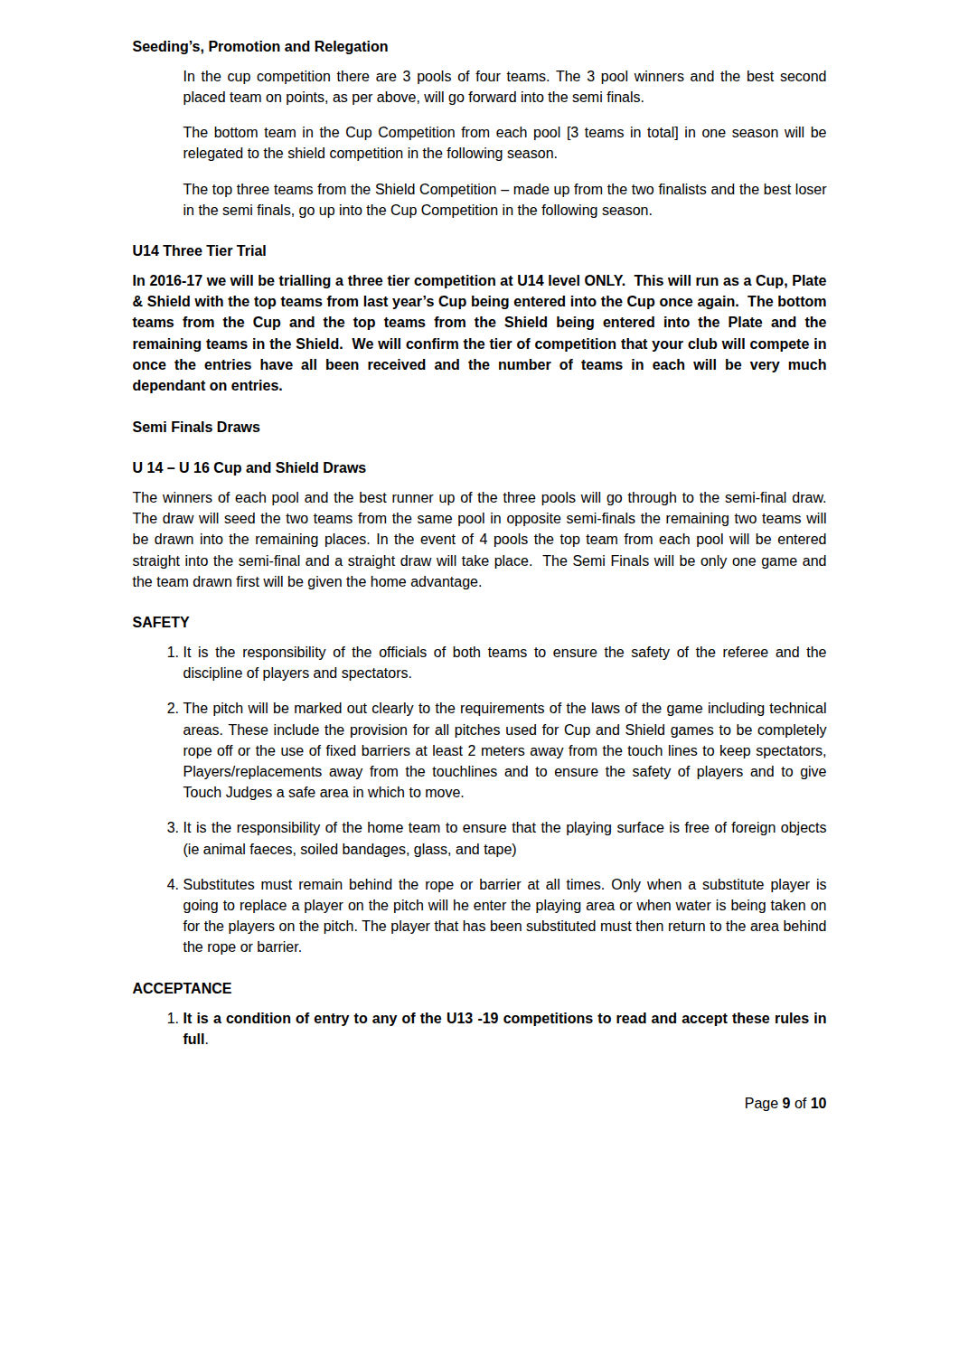Seeding’s, Promotion and Relegation
In the cup competition there are 3 pools of four teams. The 3 pool winners and the best second placed team on points, as per above, will go forward into the semi finals.
The bottom team in the Cup Competition from each pool [3 teams in total] in one season will be relegated to the shield competition in the following season.
The top three teams from the Shield Competition – made up from the two finalists and the best loser in the semi finals, go up into the Cup Competition in the following season.
U14 Three Tier Trial
In 2016-17 we will be trialling a three tier competition at U14 level ONLY. This will run as a Cup, Plate & Shield with the top teams from last year’s Cup being entered into the Cup once again. The bottom teams from the Cup and the top teams from the Shield being entered into the Plate and the remaining teams in the Shield. We will confirm the tier of competition that your club will compete in once the entries have all been received and the number of teams in each will be very much dependant on entries.
Semi Finals Draws
U 14 – U 16 Cup and Shield Draws
The winners of each pool and the best runner up of the three pools will go through to the semi-final draw. The draw will seed the two teams from the same pool in opposite semi-finals the remaining two teams will be drawn into the remaining places. In the event of 4 pools the top team from each pool will be entered straight into the semi-final and a straight draw will take place. The Semi Finals will be only one game and the team drawn first will be given the home advantage.
SAFETY
It is the responsibility of the officials of both teams to ensure the safety of the referee and the discipline of players and spectators.
The pitch will be marked out clearly to the requirements of the laws of the game including technical areas. These include the provision for all pitches used for Cup and Shield games to be completely rope off or the use of fixed barriers at least 2 meters away from the touch lines to keep spectators, Players/replacements away from the touchlines and to ensure the safety of players and to give Touch Judges a safe area in which to move.
It is the responsibility of the home team to ensure that the playing surface is free of foreign objects (ie animal faeces, soiled bandages, glass, and tape)
Substitutes must remain behind the rope or barrier at all times. Only when a substitute player is going to replace a player on the pitch will he enter the playing area or when water is being taken on for the players on the pitch. The player that has been substituted must then return to the area behind the rope or barrier.
ACCEPTANCE
It is a condition of entry to any of the U13 -19 competitions to read and accept these rules in full.
Page 9 of 10